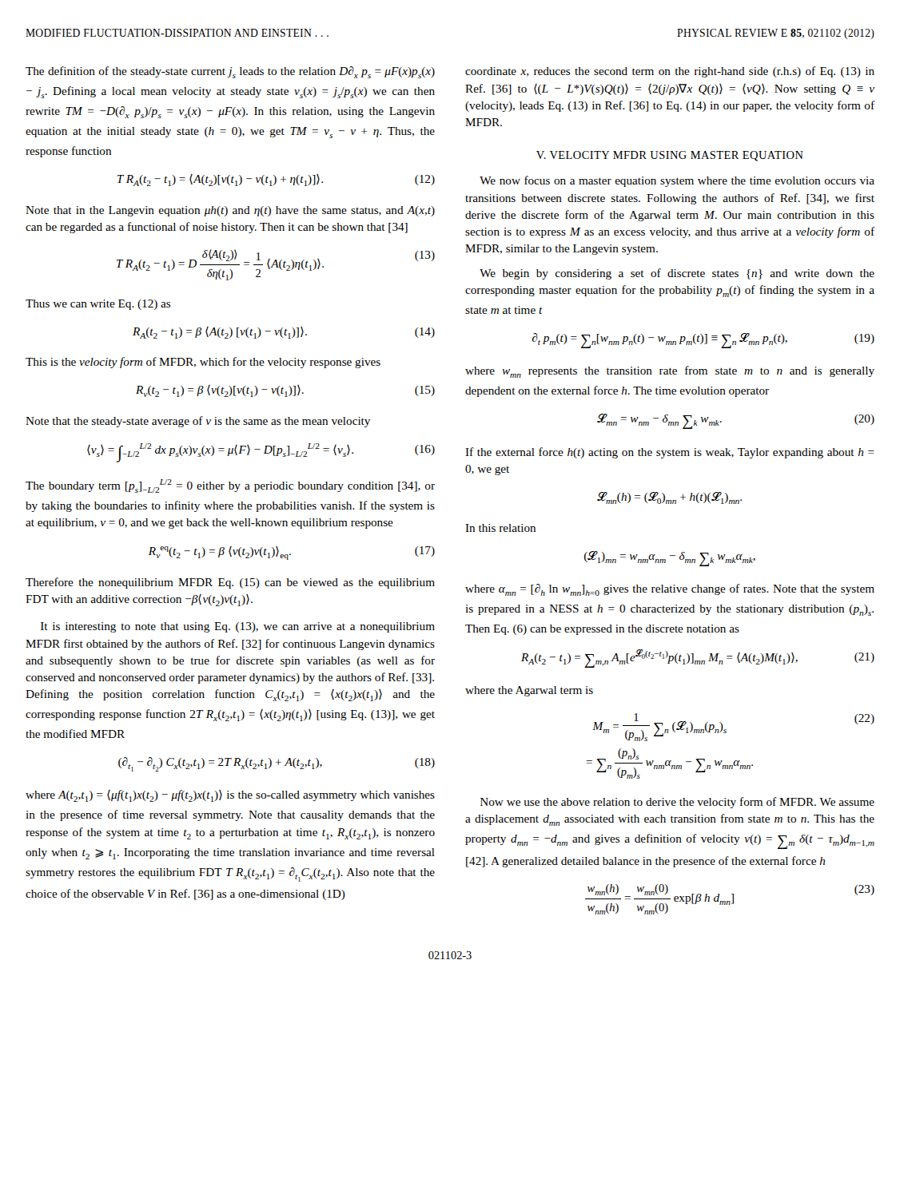MODIFIED FLUCTUATION-DISSIPATION AND EINSTEIN . . . PHYSICAL REVIEW E 85, 021102 (2012)
The definition of the steady-state current js leads to the relation D∂x ps = μF(x)ps(x) − js. Defining a local mean velocity at steady state vs(x) = js/ps(x) we can then rewrite TM = −D(∂x ps)/ps = vs(x) − μF(x). In this relation, using the Langevin equation at the initial steady state (h = 0), we get TM = vs − v + η. Thus, the response function
(12) T RA(t2 − t1) = ⟨A(t2)[v(t1) − v(t1) + η(t1)]⟩.
Note that in the Langevin equation μh(t) and η(t) have the same status, and A(x,t) can be regarded as a functional of noise history. Then it can be shown that [34]
(13) T RA(t2 − t1) = D δ⟨A(t2)⟩δη(t1) = 12 ⟨A(t2)η(t1)⟩.
Thus we can write Eq. (12) as
(14) RA(t2 − t1) = β ⟨A(t2) [v(t1) − v(t1)]⟩.
This is the velocity form of MFDR, which for the velocity response gives
(15) Rv(t2 − t1) = β ⟨v(t2)[v(t1) − v(t1)]⟩.
Note that the steady-state average of v is the same as the mean velocity
(16)⟨vs⟩ = ∫−L/2L/2 dx ps(x)vs(x) = μ⟨F⟩ − D[ps]−L/2L/2 = ⟨vs⟩.
The boundary term [ps]−L/2L/2 = 0 either by a periodic boundary condition [34], or by taking the boundaries to infinity where the probabilities vanish. If the system is at equilibrium, v = 0, and we get back the well-known equilibrium response
(17) Rveq(t2 − t1) = β ⟨v(t2)v(t1)⟩eq.
Therefore the nonequilibrium MFDR Eq. (15) can be viewed as the equilibrium FDT with an additive correction −β⟨v(t2)v(t1)⟩.
It is interesting to note that using Eq. (13), we can arrive at a nonequilibrium MFDR first obtained by the authors of Ref. [32] for continuous Langevin dynamics and subsequently shown to be true for discrete spin variables (as well as for conserved and nonconserved order parameter dynamics) by the authors of Ref. [33]. Defining the position correlation function Cx(t2,t1) = ⟨x(t2)x(t1)⟩ and the corresponding response function 2T Rx(t2,t1) = ⟨x(t2)η(t1)⟩ [using Eq. (13)], we get the modified MFDR
(18)(∂t1 − ∂t2) Cx(t2,t1) = 2T Rx(t2,t1) + A(t2,t1),
where A(t2,t1) = ⟨μf(t1)x(t2) − μf(t2)x(t1)⟩ is the so-called asymmetry which vanishes in the presence of time reversal symmetry. Note that causality demands that the response of the system at time t2 to a perturbation at time t1, Rx(t2,t1), is nonzero only when t2 ⩾ t1. Incorporating the time translation invariance and time reversal symmetry restores the equilibrium FDT T Rx(t2,t1) = ∂t1Cx(t2,t1). Also note that the choice of the observable V in Ref. [36] as a one-dimensional (1D)
coordinate x, reduces the second term on the right-hand side (r.h.s) of Eq. (13) in Ref. [36] to ⟨(L − L*)V(s)Q(t)⟩ = ⟨2(j/ρ)∇x Q(t)⟩ = ⟨vQ⟩. Now setting Q ≡ v (velocity), leads Eq. (13) in Ref. [36] to Eq. (14) in our paper, the velocity form of MFDR.
V. Velocity MFDR using master equation
We now focus on a master equation system where the time evolution occurs via transitions between discrete states. Following the authors of Ref. [34], we first derive the discrete form of the Agarwal term M. Our main contribution in this section is to express M as an excess velocity, and thus arrive at a velocity form of MFDR, similar to the Langevin system.
We begin by considering a set of discrete states {n} and write down the corresponding master equation for the probability pm(t) of finding the system in a state m at time t
(19)∂t pm(t) = ∑n[wnm pn(t) − wmn pm(t)] ≡ ∑n 𝓛mn pn(t),
where wmn represents the transition rate from state m to n and is generally dependent on the external force h. The time evolution operator
(20) 𝓛mn = wnm − δmn ∑k wmk.
If the external force h(t) acting on the system is weak, Taylor expanding about h = 0, we get
𝓛mn(h) = (𝓛0)mn + h(t)(𝓛1)mn.
In this relation
(𝓛1)mn = wnmαnm − δmn ∑k wmkαmk,
where αmn = [∂h ln wmn]h=0 gives the relative change of rates. Note that the system is prepared in a NESS at h = 0 characterized by the stationary distribution (pn)s. Then Eq. (6) can be expressed in the discrete notation as
(21) RA(t2 − t1) = ∑m,n Am[e𝓛0(t2−t1)p(t1)]mn Mn = ⟨A(t2)M(t1)⟩,
where the Agarwal term is
(22) Mm = 1(pm)s ∑n (𝓛1)mn(pn)s
= ∑n (pn)s(pm)s wnmαnm − ∑n wmnαmn.
Now we use the above relation to derive the velocity form of MFDR. We assume a displacement dmn associated with each transition from state m to n. This has the property dmn = −dnm and gives a definition of velocity v(t) = ∑m δ(t − τm)dm−1,m [42]. A generalized detailed balance in the presence of the external force h
(23) wmn(h) wnm(h) = wmn(0) wnm(0) exp[β h dmn]
021102-3